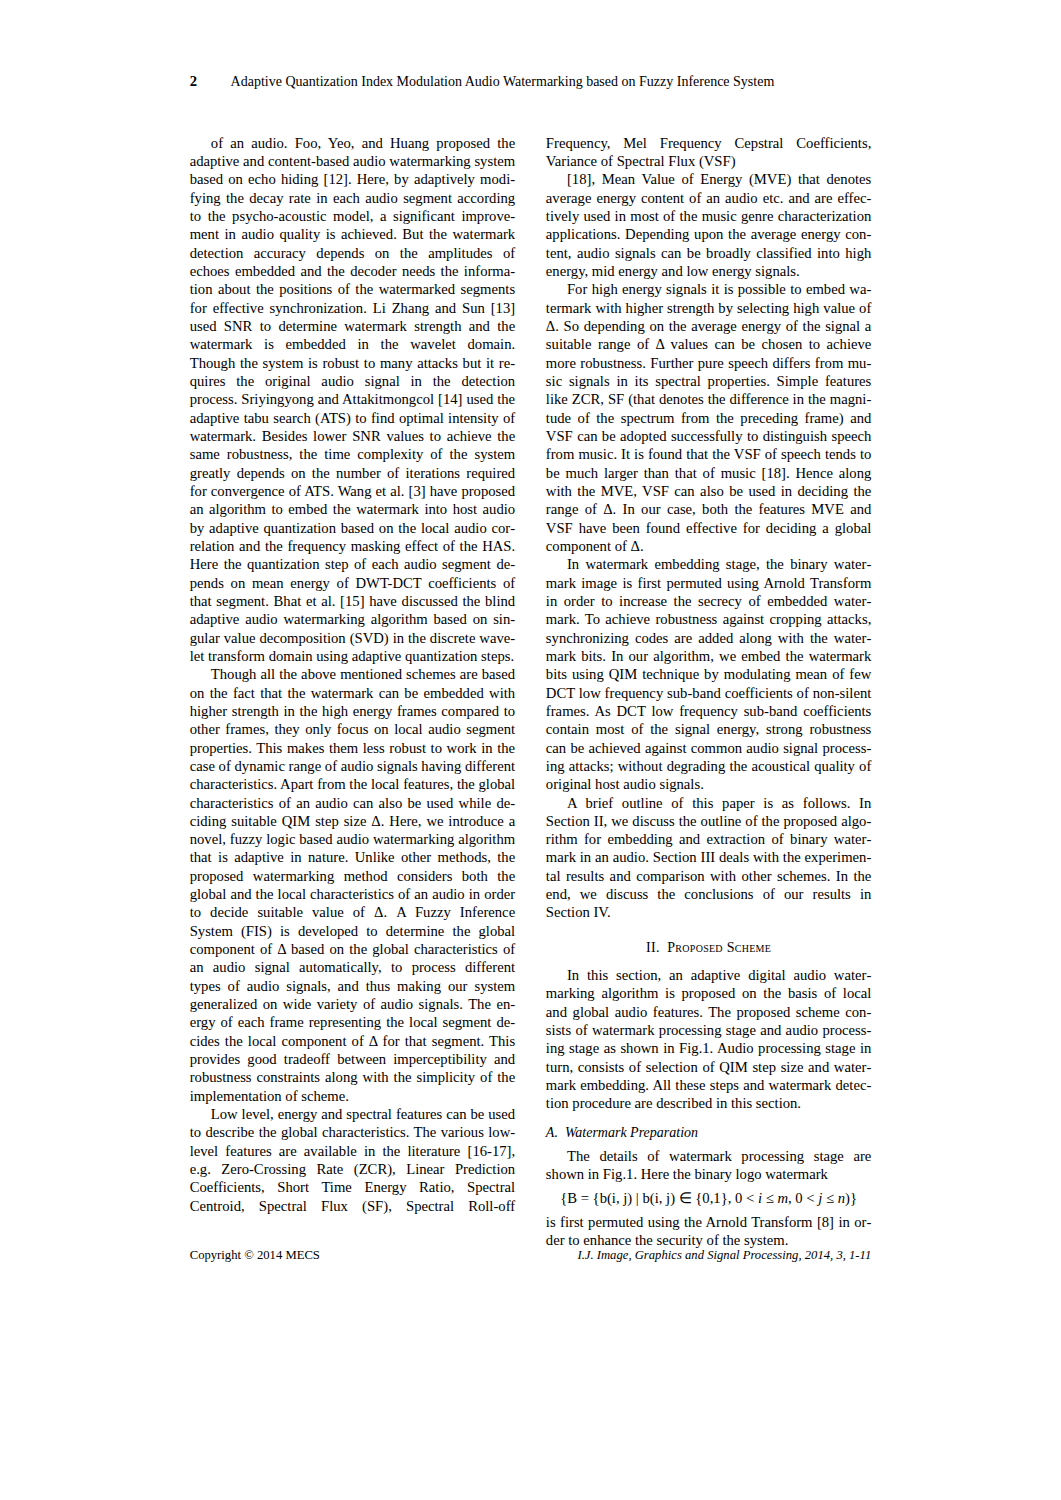2 Adaptive Quantization Index Modulation Audio Watermarking based on Fuzzy Inference System
of an audio. Foo, Yeo, and Huang proposed the adaptive and content-based audio watermarking system based on echo hiding [12]. Here, by adaptively modifying the decay rate in each audio segment according to the psycho-acoustic model, a significant improvement in audio quality is achieved. But the watermark detection accuracy depends on the amplitudes of echoes embedded and the decoder needs the information about the positions of the watermarked segments for effective synchronization. Li Zhang and Sun [13] used SNR to determine watermark strength and the watermark is embedded in the wavelet domain. Though the system is robust to many attacks but it requires the original audio signal in the detection process. Sriyingyong and Attakitmongcol [14] used the adaptive tabu search (ATS) to find optimal intensity of watermark. Besides lower SNR values to achieve the same robustness, the time complexity of the system greatly depends on the number of iterations required for convergence of ATS. Wang et al. [3] have proposed an algorithm to embed the watermark into host audio by adaptive quantization based on the local audio correlation and the frequency masking effect of the HAS. Here the quantization step of each audio segment depends on mean energy of DWT-DCT coefficients of that segment. Bhat et al. [15] have discussed the blind adaptive audio watermarking algorithm based on singular value decomposition (SVD) in the discrete wavelet transform domain using adaptive quantization steps.
Though all the above mentioned schemes are based on the fact that the watermark can be embedded with higher strength in the high energy frames compared to other frames, they only focus on local audio segment properties. This makes them less robust to work in the case of dynamic range of audio signals having different characteristics. Apart from the local features, the global characteristics of an audio can also be used while deciding suitable QIM step size Δ. Here, we introduce a novel, fuzzy logic based audio watermarking algorithm that is adaptive in nature. Unlike other methods, the proposed watermarking method considers both the global and the local characteristics of an audio in order to decide suitable value of Δ. A Fuzzy Inference System (FIS) is developed to determine the global component of Δ based on the global characteristics of an audio signal automatically, to process different types of audio signals, and thus making our system generalized on wide variety of audio signals. The energy of each frame representing the local segment decides the local component of Δ for that segment. This provides good tradeoff between imperceptibility and robustness constraints along with the simplicity of the implementation of scheme.
Low level, energy and spectral features can be used to describe the global characteristics. The various low-level features are available in the literature [16-17], e.g. Zero-Crossing Rate (ZCR), Linear Prediction Coefficients, Short Time Energy Ratio, Spectral Centroid, Spectral Flux (SF), Spectral Roll-off Frequency, Mel Frequency Cepstral Coefficients, Variance of Spectral Flux (VSF)
[18], Mean Value of Energy (MVE) that denotes average energy content of an audio etc. and are effectively used in most of the music genre characterization applications. Depending upon the average energy content, audio signals can be broadly classified into high energy, mid energy and low energy signals.
For high energy signals it is possible to embed watermark with higher strength by selecting high value of Δ. So depending on the average energy of the signal a suitable range of Δ values can be chosen to achieve more robustness. Further pure speech differs from music signals in its spectral properties. Simple features like ZCR, SF (that denotes the difference in the magnitude of the spectrum from the preceding frame) and VSF can be adopted successfully to distinguish speech from music. It is found that the VSF of speech tends to be much larger than that of music [18]. Hence along with the MVE, VSF can also be used in deciding the range of Δ. In our case, both the features MVE and VSF have been found effective for deciding a global component of Δ.
In watermark embedding stage, the binary watermark image is first permuted using Arnold Transform in order to increase the secrecy of embedded watermark. To achieve robustness against cropping attacks, synchronizing codes are added along with the watermark bits. In our algorithm, we embed the watermark bits using QIM technique by modulating mean of few DCT low frequency sub-band coefficients of non-silent frames. As DCT low frequency sub-band coefficients contain most of the signal energy, strong robustness can be achieved against common audio signal processing attacks; without degrading the acoustical quality of original host audio signals.
A brief outline of this paper is as follows. In Section II, we discuss the outline of the proposed algorithm for embedding and extraction of binary watermark in an audio. Section III deals with the experimental results and comparison with other schemes. In the end, we discuss the conclusions of our results in Section IV.
II. Proposed Scheme
In this section, an adaptive digital audio watermarking algorithm is proposed on the basis of local and global audio features. The proposed scheme consists of watermark processing stage and audio processing stage as shown in Fig.1. Audio processing stage in turn, consists of selection of QIM step size and watermark embedding. All these steps and watermark detection procedure are described in this section.
A. Watermark Preparation
The details of watermark processing stage are shown in Fig.1. Here the binary logo watermark
{B = {b(i, j) | b(i, j) ∈ {0,1}, 0 < i ≤ m, 0 < j ≤ n)}
is first permuted using the Arnold Transform [8] in order to enhance the security of the system.
Copyright © 2014 MECS I.J. Image, Graphics and Signal Processing, 2014, 3, 1-11